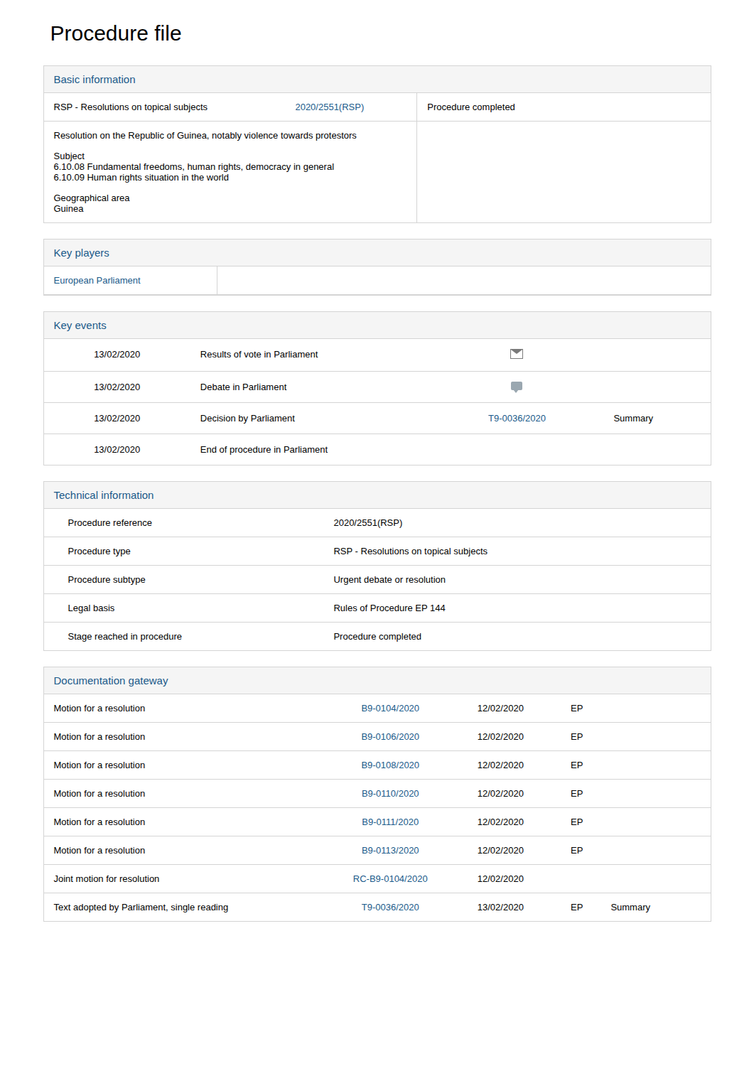Procedure file
Basic information
| RSP - Resolutions on topical subjects 2020/2551(RSP) | Procedure completed |
| Resolution on the Republic of Guinea, notably violence towards protestors Subject 6.10.08 Fundamental freedoms, human rights, democracy in general 6.10.09 Human rights situation in the world Geographical area Guinea | |
Key players
| European Parliament | |
Key events
| 13/02/2020 | Results of vote in Parliament | | |
| 13/02/2020 | Debate in Parliament | | |
| 13/02/2020 | Decision by Parliament | T9-0036/2020 | Summary |
| 13/02/2020 | End of procedure in Parliament | | |
Technical information
| Procedure reference | 2020/2551(RSP) |
| Procedure type | RSP - Resolutions on topical subjects |
| Procedure subtype | Urgent debate or resolution |
| Legal basis | Rules of Procedure EP 144 |
| Stage reached in procedure | Procedure completed |
Documentation gateway
| Motion for a resolution | | B9-0104/2020 | 12/02/2020 | EP | |
| Motion for a resolution | | B9-0106/2020 | 12/02/2020 | EP | |
| Motion for a resolution | | B9-0108/2020 | 12/02/2020 | EP | |
| Motion for a resolution | | B9-0110/2020 | 12/02/2020 | EP | |
| Motion for a resolution | | B9-0111/2020 | 12/02/2020 | EP | |
| Motion for a resolution | | B9-0113/2020 | 12/02/2020 | EP | |
| Joint motion for resolution | | RC-B9-0104/2020 | 12/02/2020 | | |
| Text adopted by Parliament, single reading | | T9-0036/2020 | 13/02/2020 | EP | Summary |